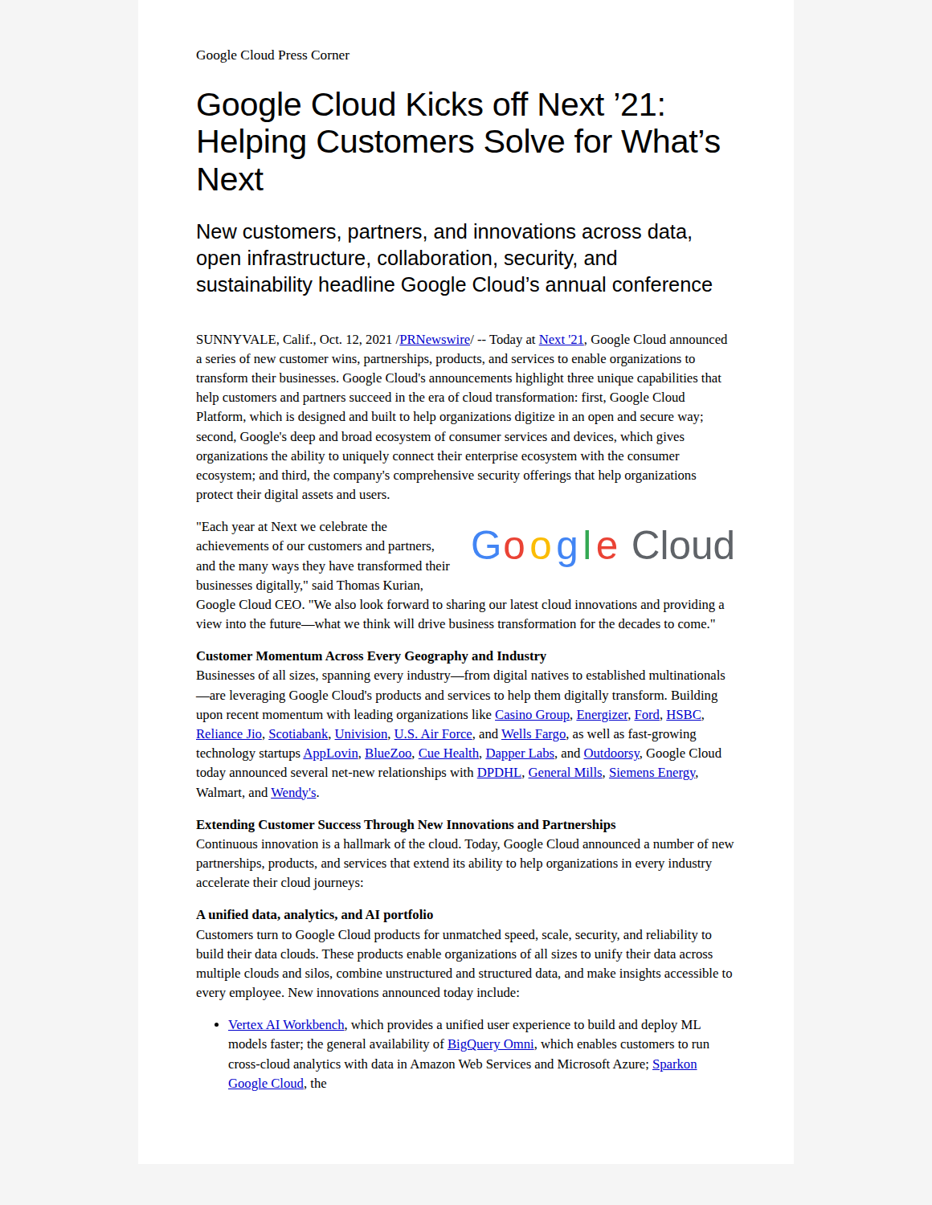Google Cloud Press Corner
Google Cloud Kicks off Next ’21: Helping Customers Solve for What’s Next
New customers, partners, and innovations across data, open infrastructure, collaboration, security, and sustainability headline Google Cloud’s annual conference
SUNNYVALE, Calif., Oct. 12, 2021 /PRNewswire/ -- Today at Next '21, Google Cloud announced a series of new customer wins, partnerships, products, and services to enable organizations to transform their businesses. Google Cloud's announcements highlight three unique capabilities that help customers and partners succeed in the era of cloud transformation: first, Google Cloud Platform, which is designed and built to help organizations digitize in an open and secure way; second, Google's deep and broad ecosystem of consumer services and devices, which gives organizations the ability to uniquely connect their enterprise ecosystem with the consumer ecosystem; and third, the company's comprehensive security offerings that help organizations protect their digital assets and users.
G o o g l e Cloud
"Each year at Next we celebrate the achievements of our customers and partners, and the many ways they have transformed their businesses digitally," said Thomas Kurian, Google Cloud CEO. "We also look forward to sharing our latest cloud innovations and providing a view into the future—what we think will drive business transformation for the decades to come."
Customer Momentum Across Every Geography and Industry
Businesses of all sizes, spanning every industry—from digital natives to established multinationals—are leveraging Google Cloud's products and services to help them digitally transform. Building upon recent momentum with leading organizations like Casino Group, Energizer, Ford, HSBC, Reliance Jio, Scotiabank, Univision, U.S. Air Force, and Wells Fargo, as well as fast-growing technology startups AppLovin, BlueZoo, Cue Health, Dapper Labs, and Outdoorsy, Google Cloud today announced several net-new relationships with DPDHL, General Mills, Siemens Energy, Walmart, and Wendy's.
Extending Customer Success Through New Innovations and Partnerships
Continuous innovation is a hallmark of the cloud. Today, Google Cloud announced a number of new partnerships, products, and services that extend its ability to help organizations in every industry accelerate their cloud journeys:
A unified data, analytics, and AI portfolio
Customers turn to Google Cloud products for unmatched speed, scale, security, and reliability to build their data clouds. These products enable organizations of all sizes to unify their data across multiple clouds and silos, combine unstructured and structured data, and make insights accessible to every employee. New innovations announced today include:
Vertex AI Workbench, which provides a unified user experience to build and deploy ML models faster; the general availability of BigQuery Omni, which enables customers to run cross-cloud analytics with data in Amazon Web Services and Microsoft Azure; Sparkon Google Cloud, the